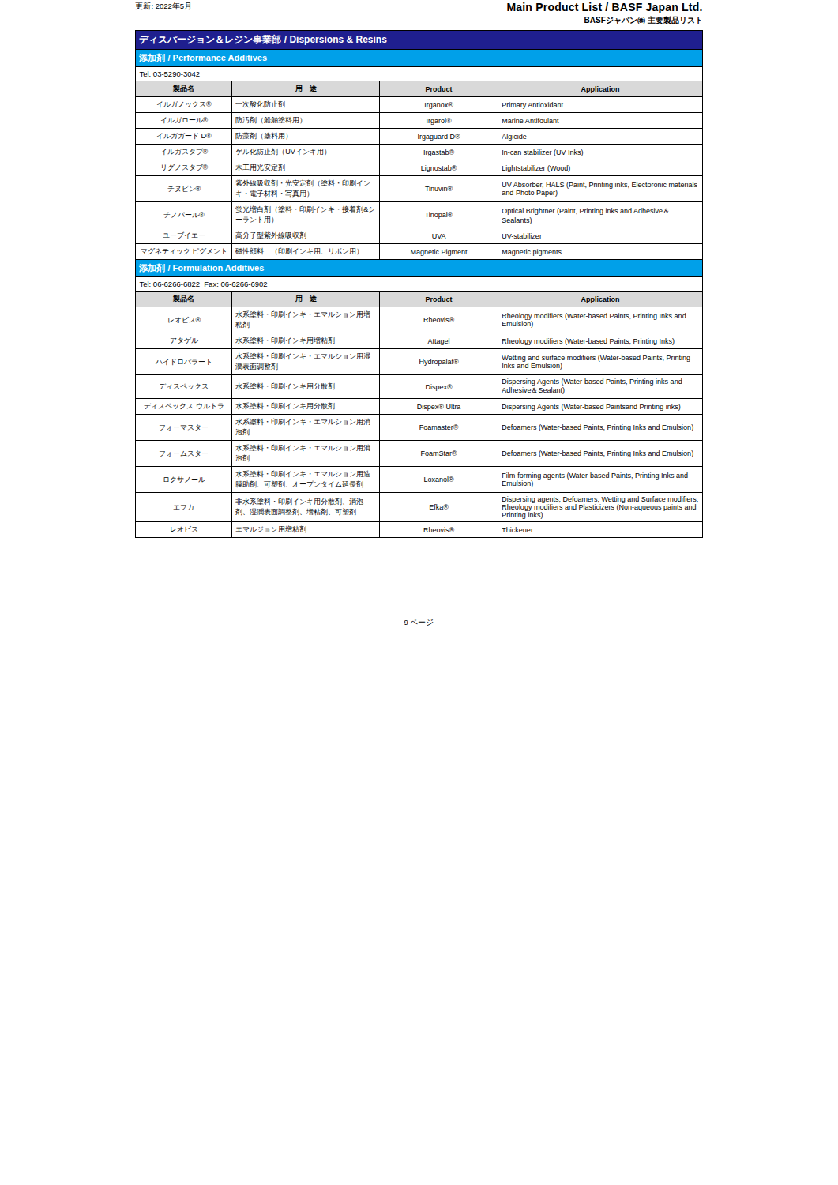更新: 2022年5月
Main Product List / BASF Japan Ltd.
BASFジャパン㈱ 主要製品リスト
| ディスパージョン＆レジン事業部 / Dispersions & Resins |
| 添加剤 / Performance Additives |
| Tel: 03-5290-3042 |
| 製品名 | 用 途 | Product | Application |
| イルガノックス® | 一次酸化防止剤 | Irganox® | Primary Antioxidant |
| イルガロール® | 防汚剤（船舶塗料用） | Irgarol® | Marine Antifoulant |
| イルガガード D® | 防藻剤（塗料用） | Irgaguard D® | Algicide |
| イルガスタブ® | ゲル化防止剤（UVインキ用） | Irgastab® | In-can stabilizer (UV Inks) |
| リグノスタブ® | 木工用光安定剤 | Lignostab® | Lightstabilizer (Wood) |
| チヌビン® | 紫外線吸収剤・光安定剤（塗料・印刷インキ・電子材料・写真用） | Tinuvin® | UV Absorber, HALS (Paint, Printing inks, Electoronic materials and Photo Paper) |
| チノパール® | 蛍光増白剤（塗料・印刷インキ・接着剤&シーラント用） | Tinopal® | Optical Brightner (Paint, Printing inks and Adhesive＆Sealants) |
| ユーブイエー | 高分子型紫外線吸収剤 | UVA | UV-stabilizer |
| マグネティック ピグメント | 磁性顔料 （印刷インキ用、リボン用） | Magnetic Pigment | Magnetic pigments |
| 添加剤 / Formulation Additives |
| Tel: 06-6266-6822 Fax: 06-6266-6902 |
| 製品名 | 用 途 | Product | Application |
| レオビス® | 水系塗料・印刷インキ・エマルション用増粘剤 | Rheovis® | Rheology modifiers (Water-based Paints, Printing Inks and Emulsion) |
| アタゲル | 水系塗料・印刷インキ用増粘剤 | Attagel | Rheology modifiers (Water-based Paints, Printing Inks) |
| ハイドロパラート | 水系塗料・印刷インキ・エマルション用湿潤表面調整剤 | Hydropalat® | Wetting and surface modifiers (Water-based Paints, Printing Inks and Emulsion) |
| ディスペックス | 水系塗料・印刷インキ用分散剤 | Dispex® | Dispersing Agents (Water-based Paints, Printing inks and Adhesive＆Sealant) |
| ディスペックス ウルトラ | 水系塗料・印刷インキ用分散剤 | Dispex® Ultra | Dispersing Agents (Water-based Paintsand Printing inks) |
| フォーマスター | 水系塗料・印刷インキ・エマルション用消泡剤 | Foamaster® | Defoamers (Water-based Paints, Printing Inks and Emulsion) |
| フォームスター | 水系塗料・印刷インキ・エマルション用消泡剤 | FoamStar® | Defoamers (Water-based Paints, Printing Inks and Emulsion) |
| ロクサノール | 水系塗料・印刷インキ・エマルション用造膜助剤、可塑剤、オープンタイム延長剤 | Loxanol® | Film-forming agents (Water-based Paints, Printing Inks and Emulsion) |
| エフカ | 非水系塗料・印刷インキ用分散剤、消泡剤、湿潤表面調整剤、増粘剤、可塑剤 | Efka® | Dispersing agents, Defoamers, Wetting and Surface modifiers, Rheology modifiers and Plasticizers (Non-aqueous paints and Printing inks) |
| レオビス | エマルジョン用増粘剤 | Rheovis® | Thickener |
9 ページ